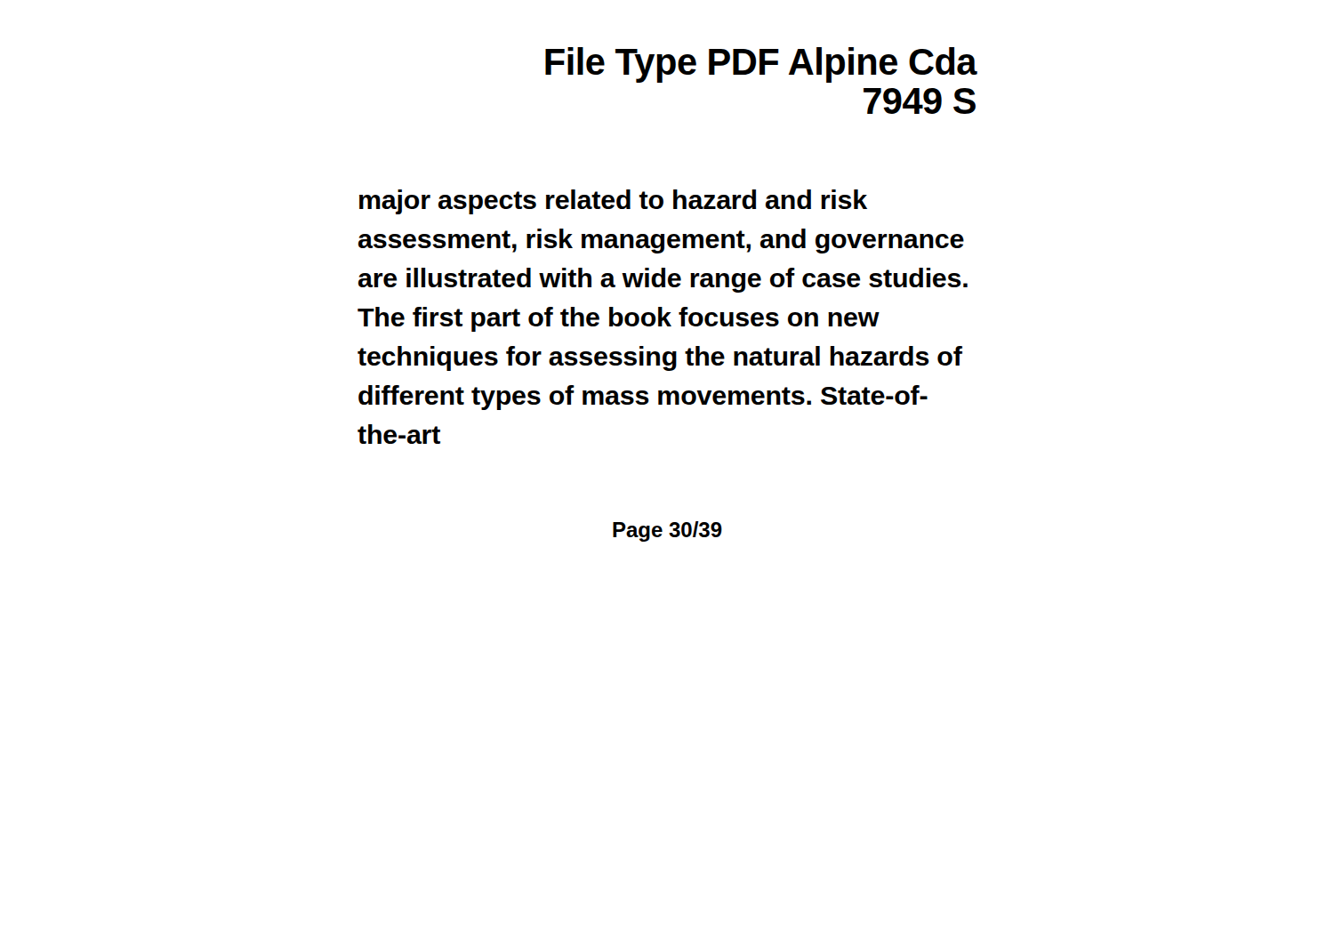File Type PDF Alpine Cda 7949 S
major aspects related to hazard and risk assessment, risk management, and governance are illustrated with a wide range of case studies. The first part of the book focuses on new techniques for assessing the natural hazards of different types of mass movements. State-of-the-art
Page 30/39